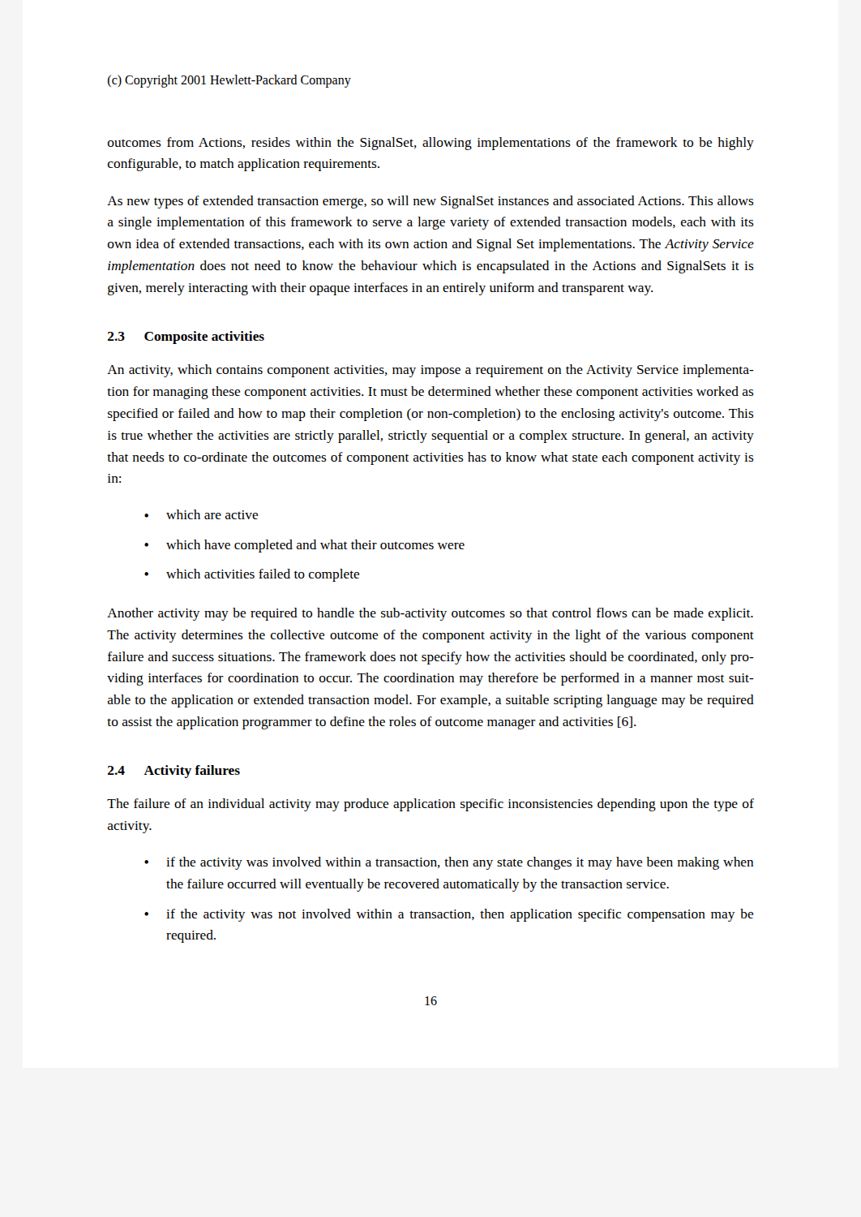(c) Copyright 2001 Hewlett-Packard Company
outcomes from Actions, resides within the SignalSet, allowing implementations of the framework to be highly configurable, to match application requirements.
As new types of extended transaction emerge, so will new SignalSet instances and associated Actions. This allows a single implementation of this framework to serve a large variety of extended transaction models, each with its own idea of extended transactions, each with its own action and Signal Set implementations. The Activity Service implementation does not need to know the behaviour which is encapsulated in the Actions and SignalSets it is given, merely interacting with their opaque interfaces in an entirely uniform and transparent way.
2.3 Composite activities
An activity, which contains component activities, may impose a requirement on the Activity Service implementation for managing these component activities. It must be determined whether these component activities worked as specified or failed and how to map their completion (or non-completion) to the enclosing activity's outcome. This is true whether the activities are strictly parallel, strictly sequential or a complex structure. In general, an activity that needs to co-ordinate the outcomes of component activities has to know what state each component activity is in:
which are active
which have completed and what their outcomes were
which activities failed to complete
Another activity may be required to handle the sub-activity outcomes so that control flows can be made explicit. The activity determines the collective outcome of the component activity in the light of the various component failure and success situations. The framework does not specify how the activities should be coordinated, only providing interfaces for coordination to occur. The coordination may therefore be performed in a manner most suitable to the application or extended transaction model. For example, a suitable scripting language may be required to assist the application programmer to define the roles of outcome manager and activities [6].
2.4 Activity failures
The failure of an individual activity may produce application specific inconsistencies depending upon the type of activity.
if the activity was involved within a transaction, then any state changes it may have been making when the failure occurred will eventually be recovered automatically by the transaction service.
if the activity was not involved within a transaction, then application specific compensation may be required.
16